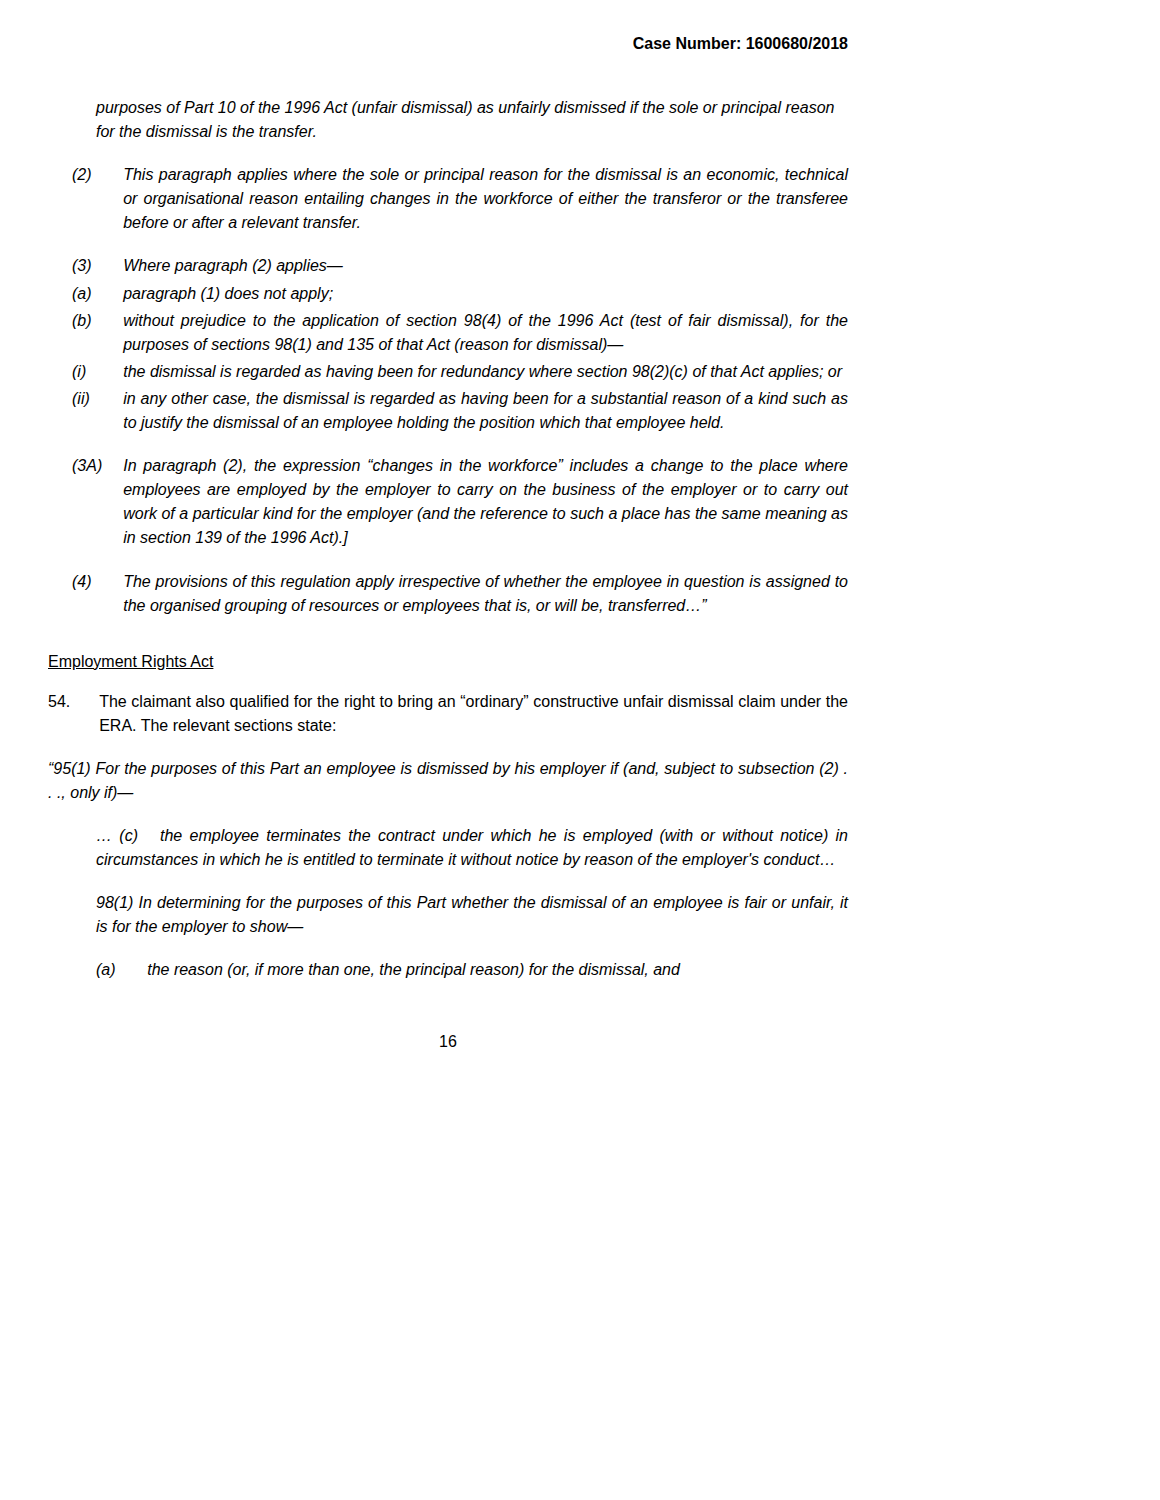Case Number: 1600680/2018
purposes of Part 10 of the 1996 Act (unfair dismissal) as unfairly dismissed if the sole or principal reason for the dismissal is the transfer.
(2)
This paragraph applies where the sole or principal reason for the dismissal is an economic, technical or organisational reason entailing changes in the workforce of either the transferor or the transferee before or after a relevant transfer.
(3)
Where paragraph (2) applies—
(a)
paragraph (1) does not apply;
(b)
without prejudice to the application of section 98(4) of the 1996 Act (test of fair dismissal), for the purposes of sections 98(1) and 135 of that Act (reason for dismissal)—
(i)
the dismissal is regarded as having been for redundancy where section 98(2)(c) of that Act applies; or
(ii)
in any other case, the dismissal is regarded as having been for a substantial reason of a kind such as to justify the dismissal of an employee holding the position which that employee held.
(3A)
In paragraph (2), the expression “changes in the workforce” includes a change to the place where employees are employed by the employer to carry on the business of the employer or to carry out work of a particular kind for the employer (and the reference to such a place has the same meaning as in section 139 of the 1996 Act).]
(4)
The provisions of this regulation apply irrespective of whether the employee in question is assigned to the organised grouping of resources or employees that is, or will be, transferred…”
Employment Rights Act
54.
The claimant also qualified for the right to bring an “ordinary” constructive unfair dismissal claim under the ERA. The relevant sections state:
“95(1) For the purposes of this Part an employee is dismissed by his employer if (and, subject to subsection (2) . . ., only if)—
… (c) the employee terminates the contract under which he is employed (with or without notice) in circumstances in which he is entitled to terminate it without notice by reason of the employer's conduct…
98(1) In determining for the purposes of this Part whether the dismissal of an employee is fair or unfair, it is for the employer to show—
(a)
the reason (or, if more than one, the principal reason) for the dismissal, and
16